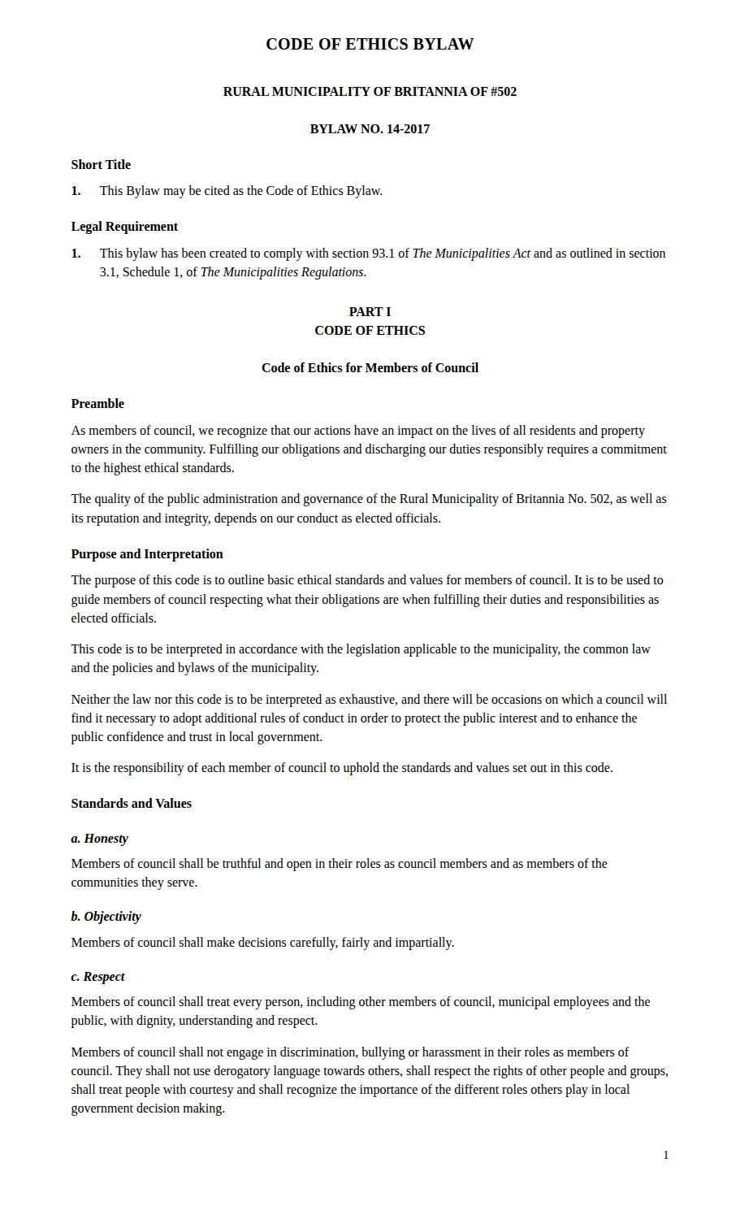CODE OF ETHICS BYLAW
RURAL MUNICIPALITY OF BRITANNIA OF #502
BYLAW NO. 14-2017
Short Title
This Bylaw may be cited as the Code of Ethics Bylaw.
Legal Requirement
This bylaw has been created to comply with section 93.1 of The Municipalities Act and as outlined in section 3.1, Schedule 1, of The Municipalities Regulations.
PART I CODE OF ETHICS
Code of Ethics for Members of Council
Preamble
As members of council, we recognize that our actions have an impact on the lives of all residents and property owners in the community. Fulfilling our obligations and discharging our duties responsibly requires a commitment to the highest ethical standards.
The quality of the public administration and governance of the Rural Municipality of Britannia No. 502, as well as its reputation and integrity, depends on our conduct as elected officials.
Purpose and Interpretation
The purpose of this code is to outline basic ethical standards and values for members of council. It is to be used to guide members of council respecting what their obligations are when fulfilling their duties and responsibilities as elected officials.
This code is to be interpreted in accordance with the legislation applicable to the municipality, the common law and the policies and bylaws of the municipality.
Neither the law nor this code is to be interpreted as exhaustive, and there will be occasions on which a council will find it necessary to adopt additional rules of conduct in order to protect the public interest and to enhance the public confidence and trust in local government.
It is the responsibility of each member of council to uphold the standards and values set out in this code.
Standards and Values
a. Honesty
Members of council shall be truthful and open in their roles as council members and as members of the communities they serve.
b. Objectivity
Members of council shall make decisions carefully, fairly and impartially.
c. Respect
Members of council shall treat every person, including other members of council, municipal employees and the public, with dignity, understanding and respect.
Members of council shall not engage in discrimination, bullying or harassment in their roles as members of council. They shall not use derogatory language towards others, shall respect the rights of other people and groups, shall treat people with courtesy and shall recognize the importance of the different roles others play in local government decision making.
1